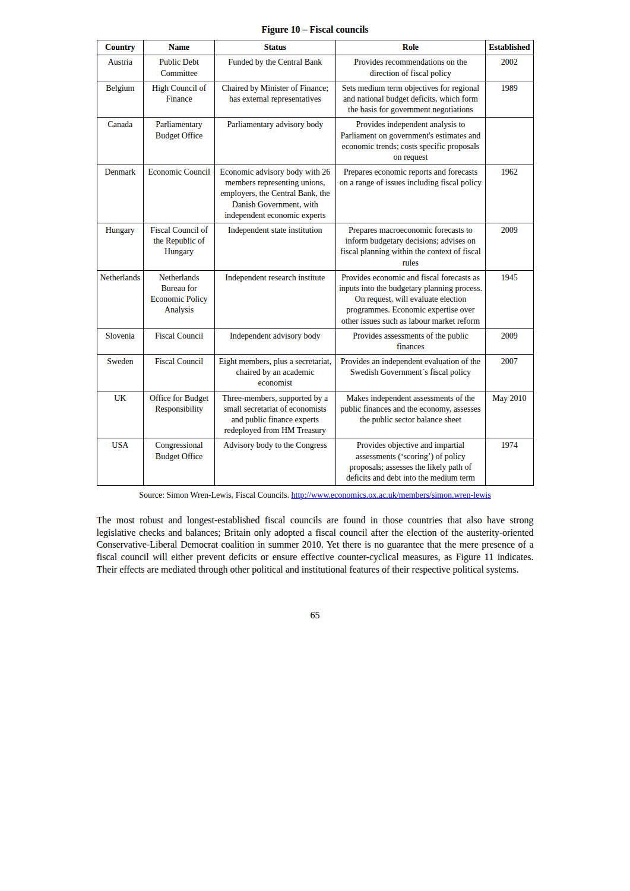Figure 10 – Fiscal councils
| Country | Name | Status | Role | Established |
| --- | --- | --- | --- | --- |
| Austria | Public Debt Committee | Funded by the Central Bank | Provides recommendations on the direction of fiscal policy | 2002 |
| Belgium | High Council of Finance | Chaired by Minister of Finance; has external representatives | Sets medium term objectives for regional and national budget deficits, which form the basis for government negotiations | 1989 |
| Canada | Parliamentary Budget Office | Parliamentary advisory body | Provides independent analysis to Parliament on government's estimates and economic trends; costs specific proposals on request | |
| Denmark | Economic Council | Economic advisory body with 26 members representing unions, employers, the Central Bank, the Danish Government, with independent economic experts | Prepares economic reports and forecasts on a range of issues including fiscal policy | 1962 |
| Hungary | Fiscal Council of the Republic of Hungary | Independent state institution | Prepares macroeconomic forecasts to inform budgetary decisions; advises on fiscal planning within the context of fiscal rules | 2009 |
| Netherlands | Netherlands Bureau for Economic Policy Analysis | Independent research institute | Provides economic and fiscal forecasts as inputs into the budgetary planning process. On request, will evaluate election programmes. Economic expertise over other issues such as labour market reform | 1945 |
| Slovenia | Fiscal Council | Independent advisory body | Provides assessments of the public finances | 2009 |
| Sweden | Fiscal Council | Eight members, plus a secretariat, chaired by an academic economist | Provides an independent evaluation of the Swedish Government´s fiscal policy | 2007 |
| UK | Office for Budget Responsibility | Three-members, supported by a small secretariat of economists and public finance experts redeployed from HM Treasury | Makes independent assessments of the public finances and the economy, assesses the public sector balance sheet | May 2010 |
| USA | Congressional Budget Office | Advisory body to the Congress | Provides objective and impartial assessments (‘scoring’) of policy proposals; assesses the likely path of deficits and debt into the medium term | 1974 |
Source: Simon Wren-Lewis, Fiscal Councils. http://www.economics.ox.ac.uk/members/simon.wren-lewis
The most robust and longest-established fiscal councils are found in those countries that also have strong legislative checks and balances; Britain only adopted a fiscal council after the election of the austerity-oriented Conservative-Liberal Democrat coalition in summer 2010. Yet there is no guarantee that the mere presence of a fiscal council will either prevent deficits or ensure effective counter-cyclical measures, as Figure 11 indicates. Their effects are mediated through other political and institutional features of their respective political systems.
65